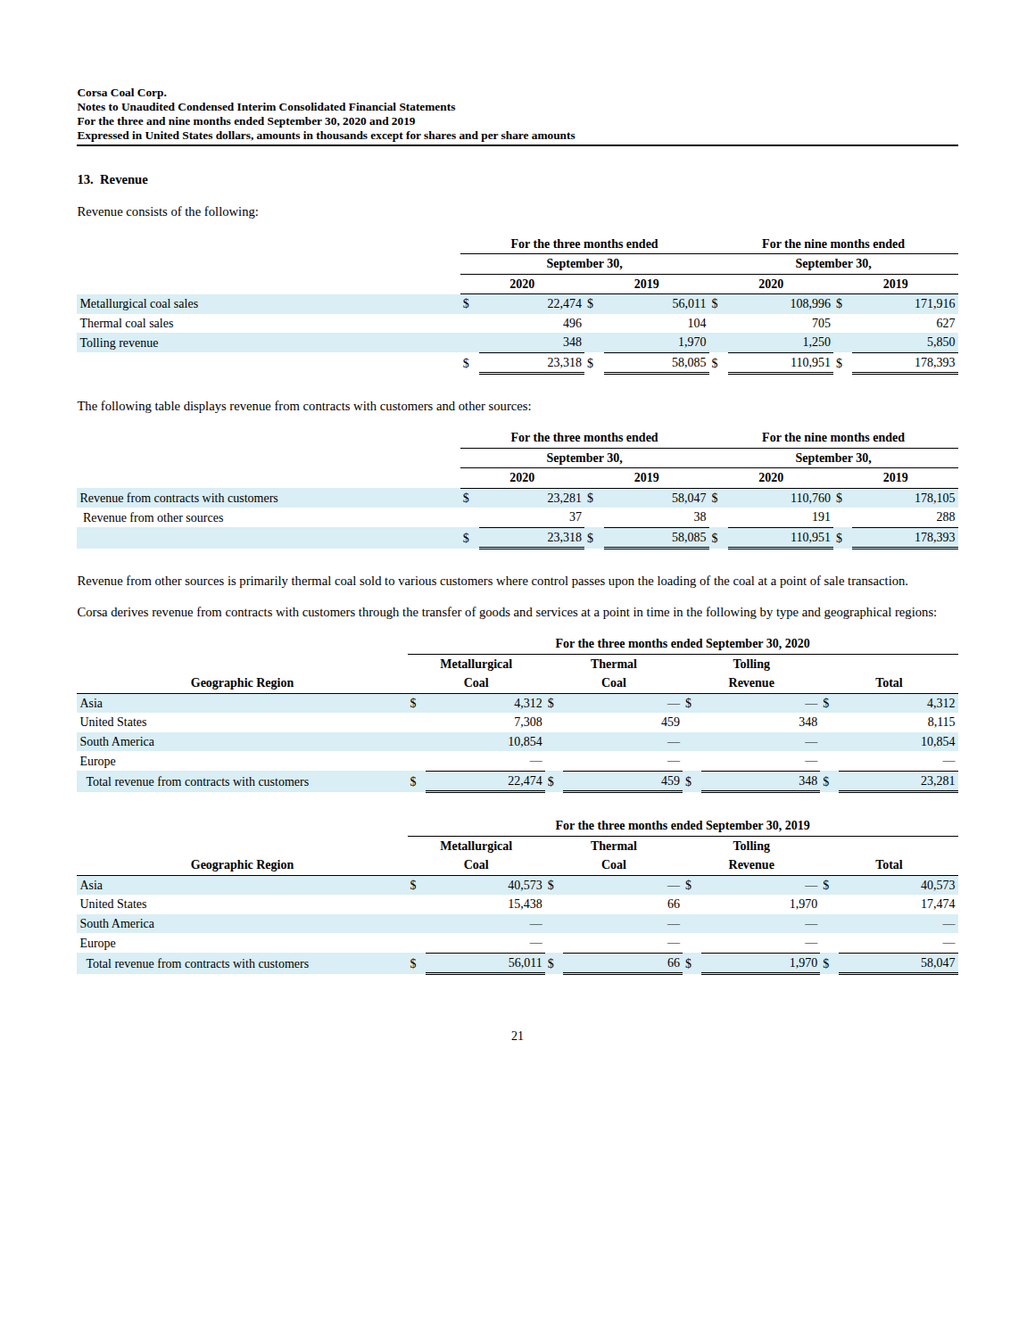Corsa Coal Corp.
Notes to Unaudited Condensed Interim Consolidated Financial Statements
For the three and nine months ended September 30, 2020 and 2019
Expressed in United States dollars, amounts in thousands except for shares and per share amounts
13. Revenue
Revenue consists of the following:
| | For the three months ended | For the nine months ended |
| | September 30, | September 30, |
| | 2020 | 2019 | 2020 | 2019 |
| Metallurgical coal sales | $ | 22,474 | $ | 56,011 | $ | 108,996 | $ | 171,916 |
| Thermal coal sales | | 496 | | 104 | | 705 | | 627 |
| Tolling revenue | | 348 | | 1,970 | | 1,250 | | 5,850 |
| | $ | 23,318 | $ | 58,085 | $ | 110,951 | $ | 178,393 |
The following table displays revenue from contracts with customers and other sources:
| | For the three months ended | For the nine months ended |
| | September 30, | September 30, |
| | 2020 | 2019 | 2020 | 2019 |
| Revenue from contracts with customers | $ | 23,281 | $ | 58,047 | $ | 110,760 | $ | 178,105 |
| Revenue from other sources | | 37 | | 38 | | 191 | | 288 |
| | $ | 23,318 | $ | 58,085 | $ | 110,951 | $ | 178,393 |
Revenue from other sources is primarily thermal coal sold to various customers where control passes upon the loading of the coal at a point of sale transaction.
Corsa derives revenue from contracts with customers through the transfer of goods and services at a point in time in the following by type and geographical regions:
| | For the three months ended September 30, 2020 |
| | Metallurgical | Thermal | Tolling | |
| Geographic Region | Coal | Coal | Revenue | Total |
| Asia | $ | 4,312 | $ | — | $ | — | $ | 4,312 |
| United States | | 7,308 | | 459 | | 348 | | 8,115 |
| South America | | 10,854 | | — | | — | | 10,854 |
| Europe | | — | | — | | — | | — |
| Total revenue from contracts with customers | $ | 22,474 | $ | 459 | $ | 348 | $ | 23,281 |
| | For the three months ended September 30, 2019 |
| | Metallurgical | Thermal | Tolling | |
| Geographic Region | Coal | Coal | Revenue | Total |
| Asia | $ | 40,573 | $ | — | $ | — | $ | 40,573 |
| United States | | 15,438 | | 66 | | 1,970 | | 17,474 |
| South America | | — | | — | | — | | — |
| Europe | | — | | — | | — | | — |
| Total revenue from contracts with customers | $ | 56,011 | $ | 66 | $ | 1,970 | $ | 58,047 |
21